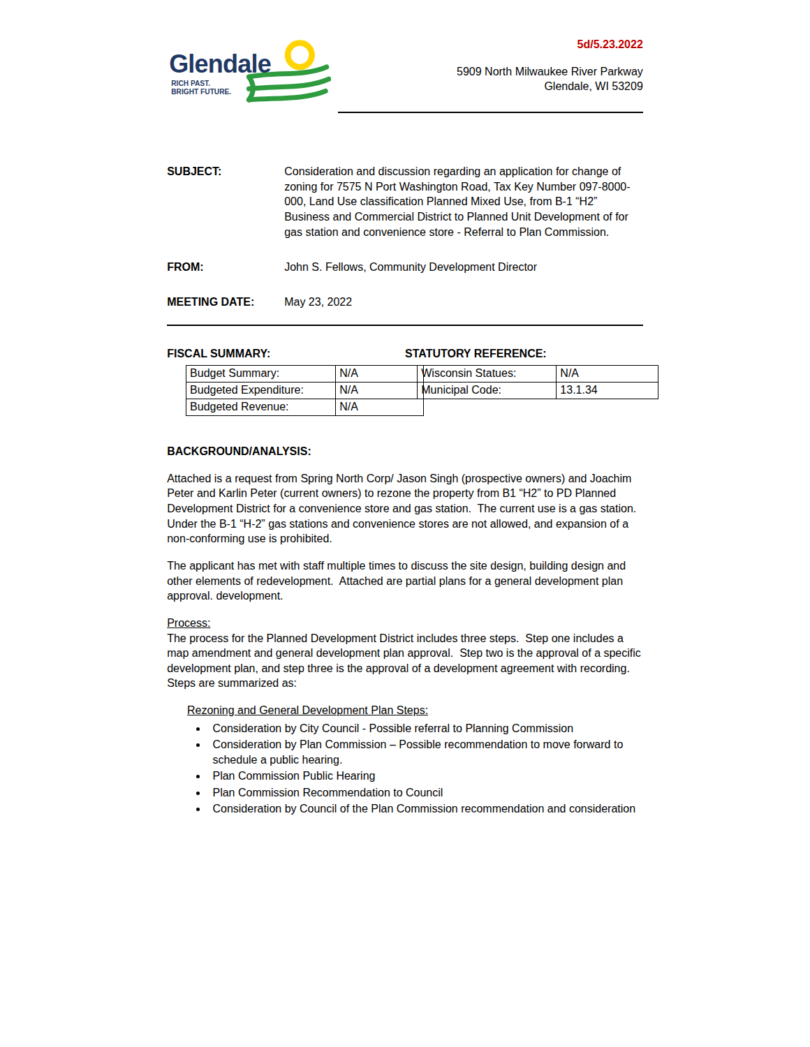5d/5.23.2022
5909 North Milwaukee River Parkway
Glendale, WI 53209
Glendale RICH PAST. BRIGHT FUTURE.
| SUBJECT: | Consideration and discussion regarding an application for change of zoning for 7575 N Port Washington Road, Tax Key Number 097-8000-000, Land Use classification Planned Mixed Use, from B-1 “H2” Business and Commercial District to Planned Unit Development of for gas station and convenience store - Referral to Plan Commission. |
| FROM: | John S. Fellows, Community Development Director |
| MEETING DATE: | May 23, 2022 |
| FISCAL SUMMARY: / Budget Summary: / N/A / / Budgeted Expenditure: / N/A / / Budgeted Revenue: / N/A / | STATUTORY REFERENCE: / Wisconsin Statues: / N/A / / Municipal Code: / 13.1.34 / |
BACKGROUND/ANALYSIS:
Attached is a request from Spring North Corp/ Jason Singh (prospective owners) and Joachim Peter and Karlin Peter (current owners) to rezone the property from B1 “H2” to PD Planned Development District for a convenience store and gas station. The current use is a gas station. Under the B-1 “H-2” gas stations and convenience stores are not allowed, and expansion of a non-conforming use is prohibited.
The applicant has met with staff multiple times to discuss the site design, building design and other elements of redevelopment. Attached are partial plans for a general development plan approval. development.
Process:
The process for the Planned Development District includes three steps. Step one includes a map amendment and general development plan approval. Step two is the approval of a specific development plan, and step three is the approval of a development agreement with recording. Steps are summarized as:
Rezoning and General Development Plan Steps:
Consideration by City Council - Possible referral to Planning Commission
Consideration by Plan Commission – Possible recommendation to move forward to schedule a public hearing.
Plan Commission Public Hearing
Plan Commission Recommendation to Council
Consideration by Council of the Plan Commission recommendation and consideration